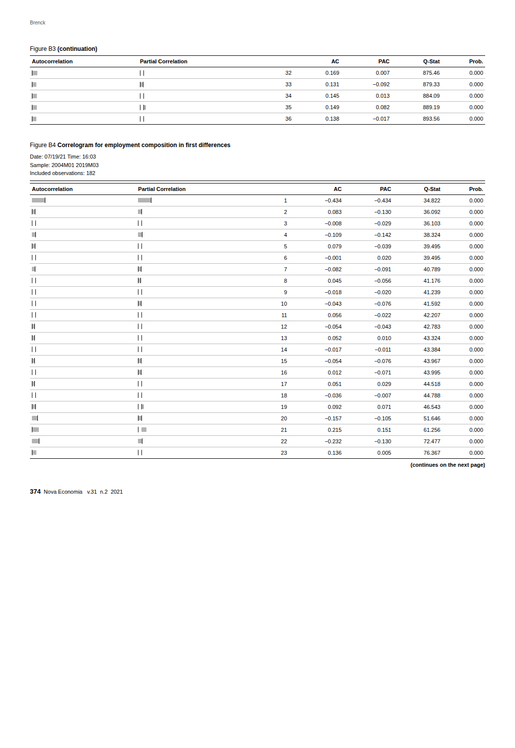Brenck
Figure B3 (continuation)
| Autocorrelation | Partial Correlation | | AC | PAC | Q-Stat | Prob. |
| --- | --- | --- | --- | --- | --- | --- |
| | | 32 | 0.169 | 0.007 | 875.46 | 0.000 |
| | | 33 | 0.131 | −0.092 | 879.33 | 0.000 |
| | | 34 | 0.145 | 0.013 | 884.09 | 0.000 |
| | | 35 | 0.149 | 0.082 | 889.19 | 0.000 |
| | | 36 | 0.138 | −0.017 | 893.56 | 0.000 |
Figure B4 Correlogram for employment composition in first differences
Date: 07/19/21 Time: 16:03
Sample: 2004M01 2019M03
Included observations: 182
| Autocorrelation | Partial Correlation | | AC | PAC | Q-Stat | Prob. |
| --- | --- | --- | --- | --- | --- | --- |
| | | 1 | −0.434 | −0.434 | 34.822 | 0.000 |
| | | 2 | 0.083 | −0.130 | 36.092 | 0.000 |
| | | 3 | −0.008 | −0.029 | 36.103 | 0.000 |
| | | 4 | −0.109 | −0.142 | 38.324 | 0.000 |
| | | 5 | 0.079 | −0.039 | 39.495 | 0.000 |
| | | 6 | −0.001 | 0.020 | 39.495 | 0.000 |
| | | 7 | −0.082 | −0.091 | 40.789 | 0.000 |
| | | 8 | 0.045 | −0.056 | 41.176 | 0.000 |
| | | 9 | −0.018 | −0.020 | 41.239 | 0.000 |
| | | 10 | −0.043 | −0.076 | 41.592 | 0.000 |
| | | 11 | 0.056 | −0.022 | 42.207 | 0.000 |
| | | 12 | −0.054 | −0.043 | 42.783 | 0.000 |
| | | 13 | 0.052 | 0.010 | 43.324 | 0.000 |
| | | 14 | −0.017 | −0.011 | 43.384 | 0.000 |
| | | 15 | −0.054 | −0.076 | 43.967 | 0.000 |
| | | 16 | 0.012 | −0.071 | 43.995 | 0.000 |
| | | 17 | 0.051 | 0.029 | 44.518 | 0.000 |
| | | 18 | −0.036 | −0.007 | 44.788 | 0.000 |
| | | 19 | 0.092 | 0.071 | 46.543 | 0.000 |
| | | 20 | −0.157 | −0.105 | 51.646 | 0.000 |
| | | 21 | 0.215 | 0.151 | 61.256 | 0.000 |
| | | 22 | −0.232 | −0.130 | 72.477 | 0.000 |
| | | 23 | 0.136 | 0.005 | 76.367 | 0.000 |
(continues on the next page)
374 Nova Economia v.31 n.2 2021